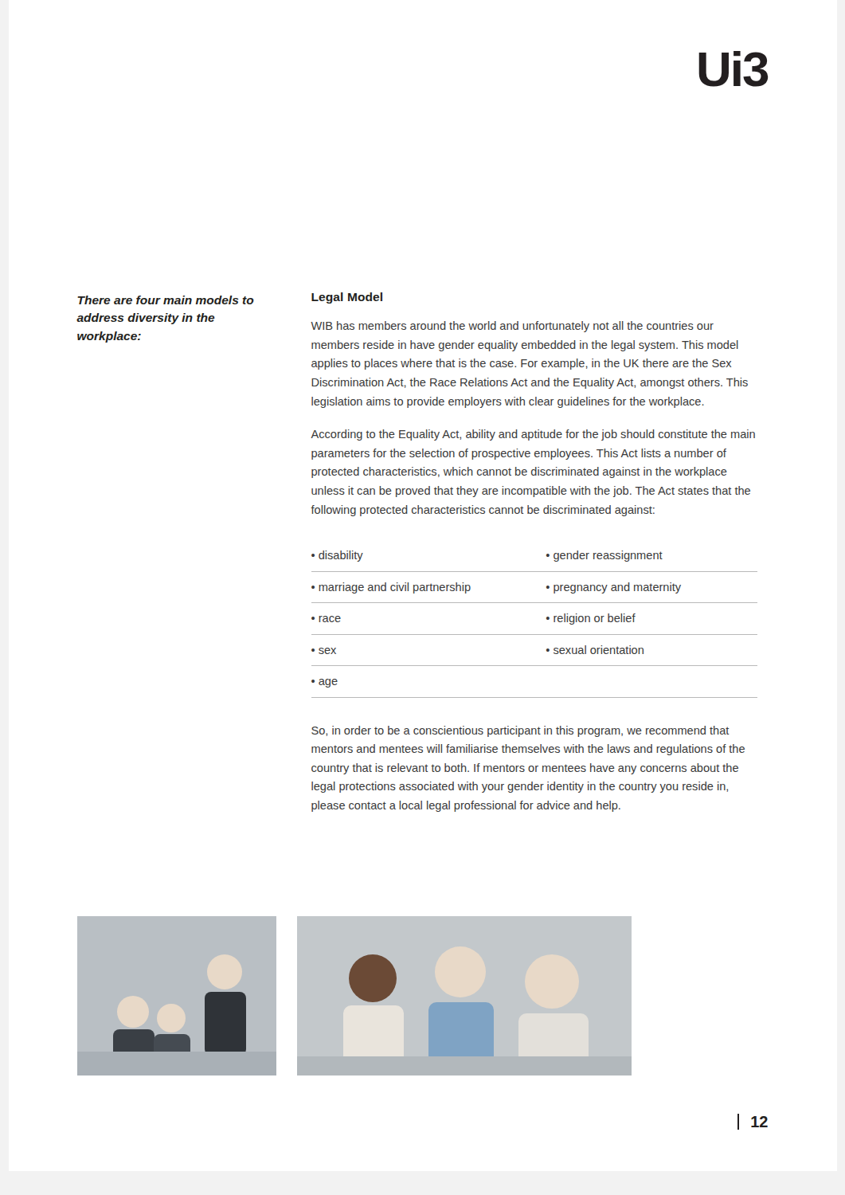Ui3
There are four main models to address diversity in the workplace:
Legal Model
WIB has members around the world and unfortunately not all the countries our members reside in have gender equality embedded in the legal system. This model applies to places where that is the case. For example, in the UK there are the Sex Discrimination Act, the Race Relations Act and the Equality Act, amongst others. This legislation aims to provide employers with clear guidelines for the workplace.
According to the Equality Act, ability and aptitude for the job should constitute the main parameters for the selection of prospective employees. This Act lists a number of protected characteristics, which cannot be discriminated against in the workplace unless it can be proved that they are incompatible with the job. The Act states that the following protected characteristics cannot be discriminated against:
| • disability | • gender reassignment |
| • marriage and civil partnership | • pregnancy and maternity |
| • race | • religion or belief |
| • sex | • sexual orientation |
| • age | |
So, in order to be a conscientious participant in this program, we recommend that mentors and mentees will familiarise themselves with the laws and regulations of the country that is relevant to both. If mentors or mentees have any concerns about the legal protections associated with your gender identity in the country you reside in, please contact a local legal professional for advice and help.
12